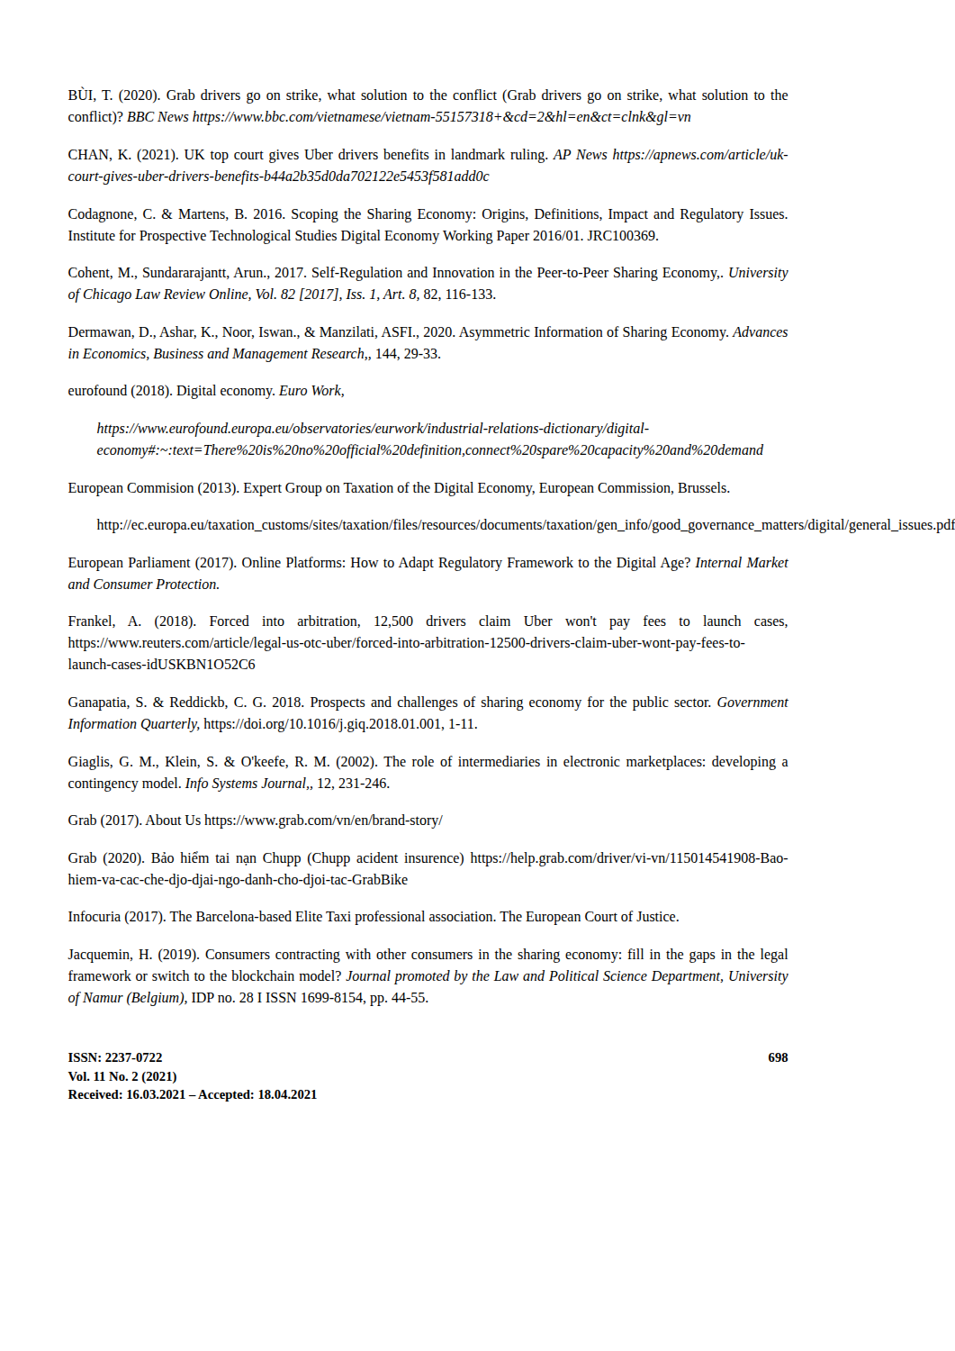BÙI, T. (2020). Grab drivers go on strike, what solution to the conflict (Grab drivers go on strike, what solution to the conflict)? BBC News https://www.bbc.com/vietnamese/vietnam-55157318+&cd=2&hl=en&ct=clnk&gl=vn
CHAN, K. (2021). UK top court gives Uber drivers benefits in landmark ruling. AP News https://apnews.com/article/uk-court-gives-uber-drivers-benefits-b44a2b35d0da702122e5453f581add0c
Codagnone, C. & Martens, B. 2016. Scoping the Sharing Economy: Origins, Definitions, Impact and Regulatory Issues. Institute for Prospective Technological Studies Digital Economy Working Paper 2016/01. JRC100369.
Cohent, M., Sundararajantt, Arun., 2017. Self-Regulation and Innovation in the Peer-to-Peer Sharing Economy,. University of Chicago Law Review Online, Vol. 82 [2017], Iss. 1, Art. 8, 82, 116-133.
Dermawan, D., Ashar, K., Noor, Iswan., & Manzilati, ASFI., 2020. Asymmetric Information of Sharing Economy. Advances in Economics, Business and Management Research,, 144, 29-33.
eurofound (2018). Digital economy. Euro Work,
https://www.eurofound.europa.eu/observatories/eurwork/industrial-relations-dictionary/digital-economy#:~:text=There%20is%20no%20official%20definition,connect%20spare%20capacity%20and%20demand
European Commision (2013). Expert Group on Taxation of the Digital Economy, European Commission, Brussels.
http://ec.europa.eu/taxation_customs/sites/taxation/files/resources/documents/taxation/gen_info/good_governance_matters/digital/general_issues.pdf
European Parliament (2017). Online Platforms: How to Adapt Regulatory Framework to the Digital Age? Internal Market and Consumer Protection.
Frankel, A. (2018). Forced into arbitration, 12,500 drivers claim Uber won't pay fees to launch cases, https://www.reuters.com/article/legal-us-otc-uber/forced-into-arbitration-12500-drivers-claim-uber-wont-pay-fees-to-launch-cases-idUSKBN1O52C6
Ganapatia, S. & Reddickb, C. G. 2018. Prospects and challenges of sharing economy for the public sector. Government Information Quarterly, https://doi.org/10.1016/j.giq.2018.01.001, 1-11.
Giaglis, G. M., Klein, S. & O'keefe, R. M. (2002). The role of intermediaries in electronic marketplaces: developing a contingency model. Info Systems Journal,, 12, 231-246.
Grab (2017). About Us https://www.grab.com/vn/en/brand-story/
Grab (2020). Bảo hiểm tai nạn Chupp (Chupp acident insurence) https://help.grab.com/driver/vi-vn/115014541908-Bao-hiem-va-cac-che-djo-djai-ngo-danh-cho-djoi-tac-GrabBike
Infocuria (2017). The Barcelona-based Elite Taxi professional association. The European Court of Justice.
Jacquemin, H. (2019). Consumers contracting with other consumers in the sharing economy: fill in the gaps in the legal framework or switch to the blockchain model? Journal promoted by the Law and Political Science Department, University of Namur (Belgium), IDP no. 28 I ISSN 1699-8154, pp. 44-55.
698 ISSN: 2237-0722
Vol. 11 No. 2 (2021)
Received: 16.03.2021 – Accepted: 18.04.2021